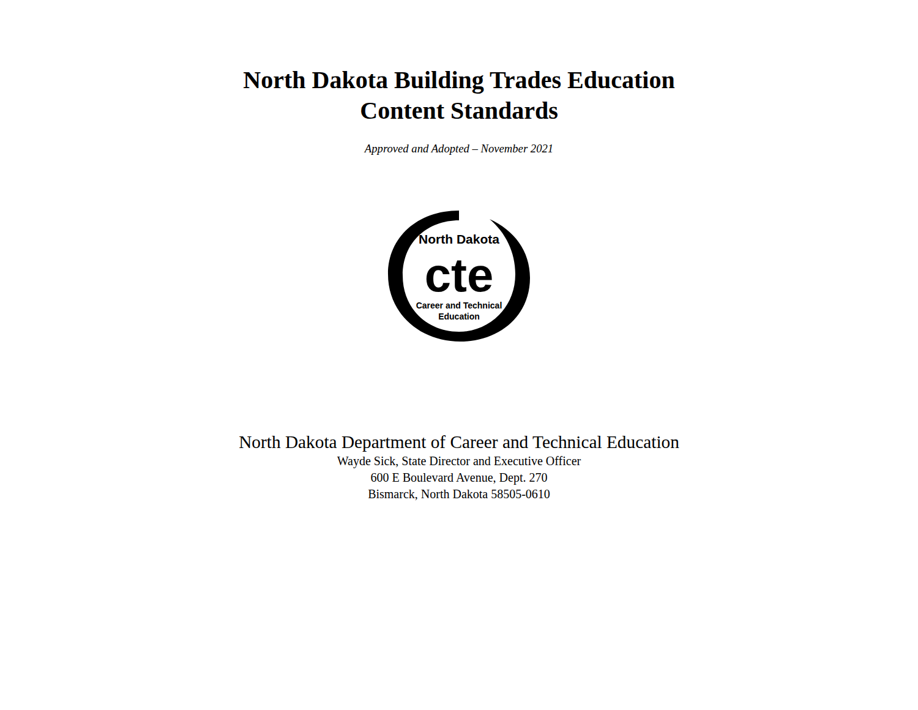North Dakota Building Trades Education Content Standards
Approved and Adopted – November 2021
North Dakota cte Career and Technical Education
North Dakota Department of Career and Technical Education
Wayde Sick, State Director and Executive Officer
600 E Boulevard Avenue, Dept. 270
Bismarck, North Dakota 58505-0610